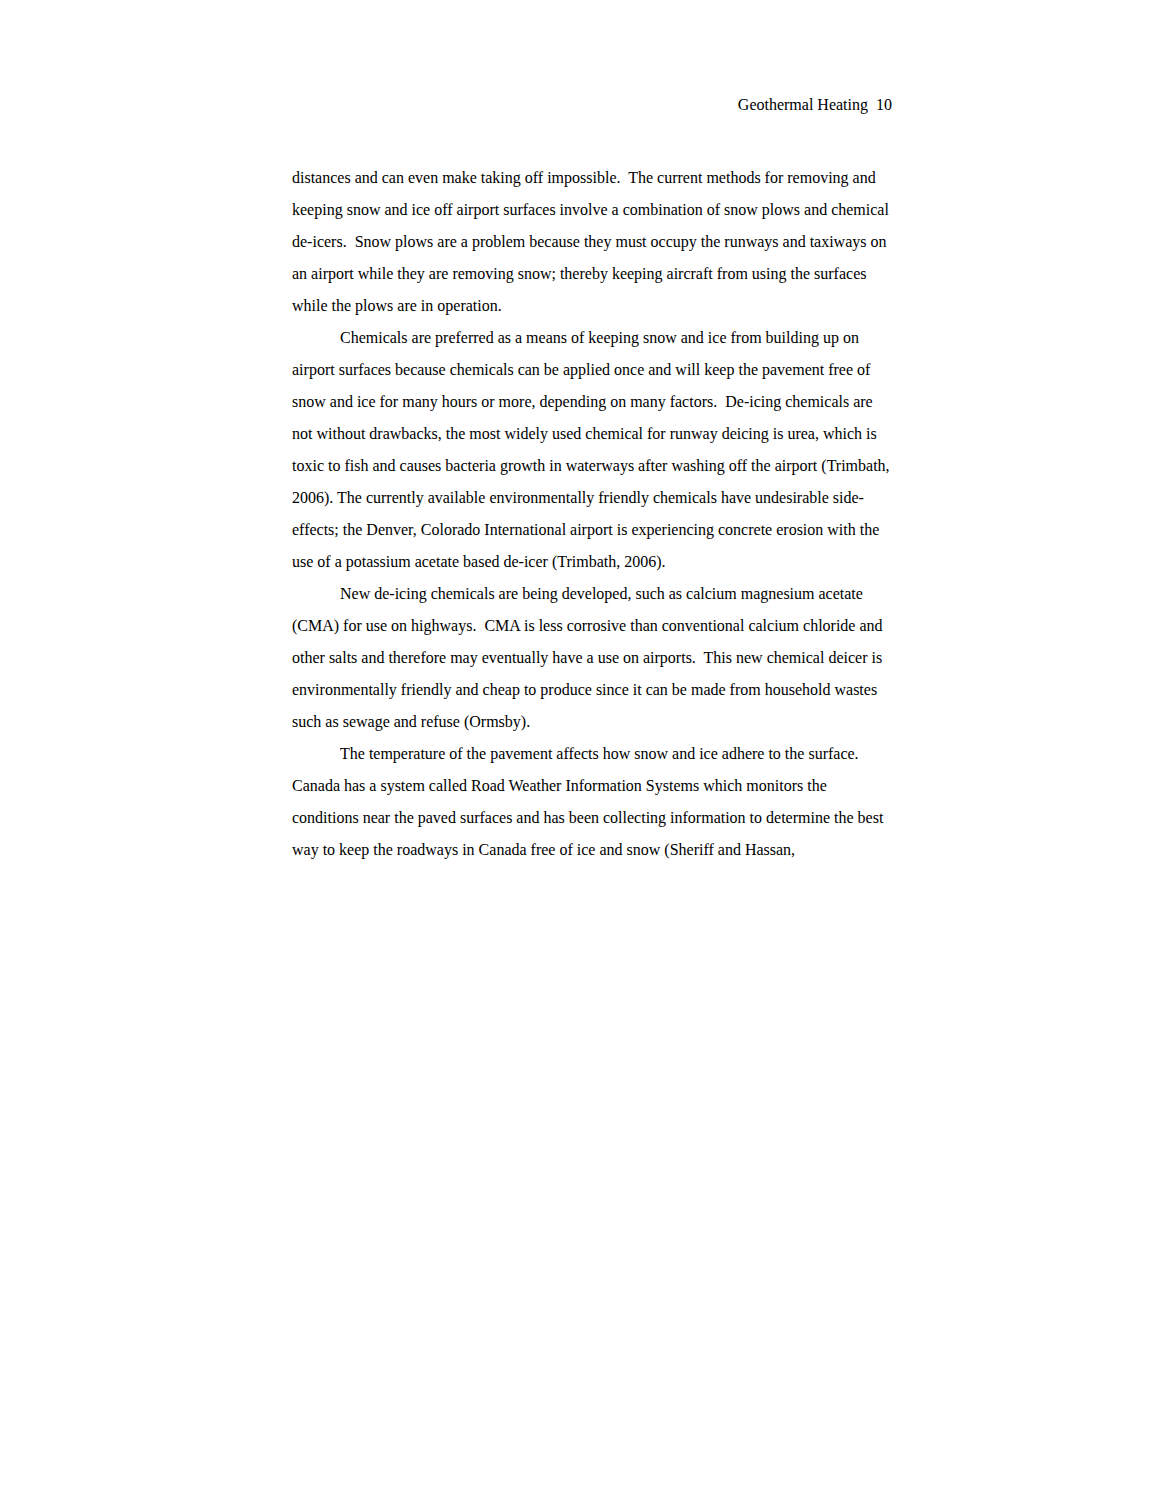Geothermal Heating 10
distances and can even make taking off impossible. The current methods for removing and keeping snow and ice off airport surfaces involve a combination of snow plows and chemical de-icers. Snow plows are a problem because they must occupy the runways and taxiways on an airport while they are removing snow; thereby keeping aircraft from using the surfaces while the plows are in operation.
Chemicals are preferred as a means of keeping snow and ice from building up on airport surfaces because chemicals can be applied once and will keep the pavement free of snow and ice for many hours or more, depending on many factors. De-icing chemicals are not without drawbacks, the most widely used chemical for runway deicing is urea, which is toxic to fish and causes bacteria growth in waterways after washing off the airport (Trimbath, 2006). The currently available environmentally friendly chemicals have undesirable side-effects; the Denver, Colorado International airport is experiencing concrete erosion with the use of a potassium acetate based de-icer (Trimbath, 2006).
New de-icing chemicals are being developed, such as calcium magnesium acetate (CMA) for use on highways. CMA is less corrosive than conventional calcium chloride and other salts and therefore may eventually have a use on airports. This new chemical deicer is environmentally friendly and cheap to produce since it can be made from household wastes such as sewage and refuse (Ormsby).
The temperature of the pavement affects how snow and ice adhere to the surface. Canada has a system called Road Weather Information Systems which monitors the conditions near the paved surfaces and has been collecting information to determine the best way to keep the roadways in Canada free of ice and snow (Sheriff and Hassan,